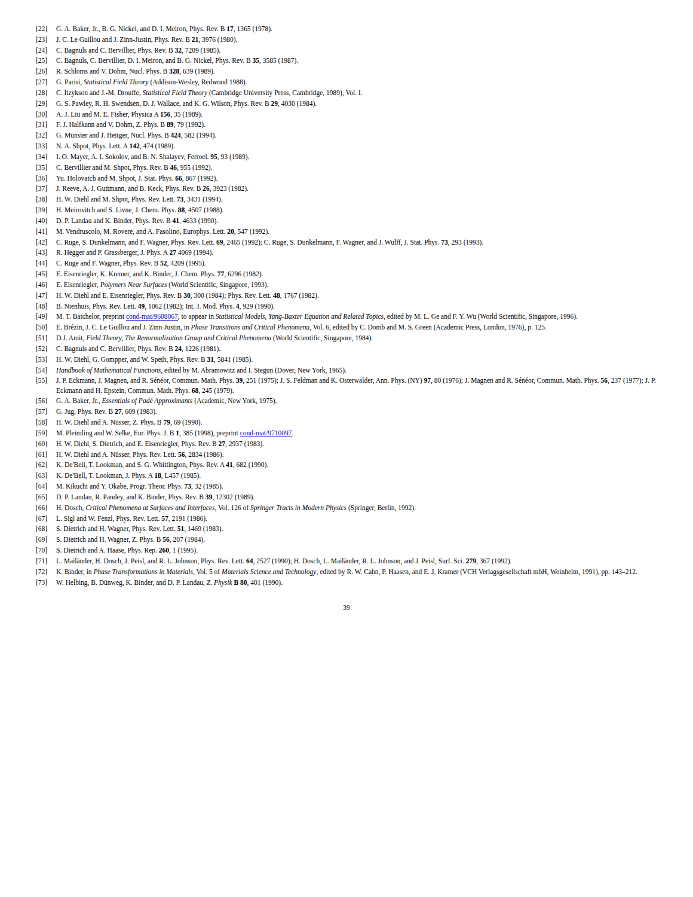[22] G. A. Baker, Jr., B. G. Nickel, and D. I. Meiron, Phys. Rev. B 17, 1365 (1978).
[23] J. C. Le Guillou and J. Zinn-Justin, Phys. Rev. B 21, 3976 (1980).
[24] C. Bagnuls and C. Bervillier, Phys. Rev. B 32, 7209 (1985).
[25] C. Bagnuls, C. Bervillier, D. I. Meiron, and B. G. Nickel, Phys. Rev. B 35, 3585 (1987).
[26] R. Schloms and V. Dohm, Nucl. Phys. B 328, 639 (1989).
[27] G. Parisi, Statistical Field Theory (Addison-Wesley, Redwood 1988).
[28] C. Itzykson and J.-M. Drouffe, Statistical Field Theory (Cambridge University Press, Cambridge, 1989), Vol. I.
[29] G. S. Pawley, R. H. Swendsen, D. J. Wallace, and K. G. Wilson, Phys. Rev. B 29, 4030 (1984).
[30] A. J. Liu and M. E. Fisher, Physica A 156, 35 (1989).
[31] F. J. Halfkann and V. Dohm, Z. Phys. B 89, 79 (1992).
[32] G. Münster and J. Heitger, Nucl. Phys. B 424, 582 (1994).
[33] N. A. Shpot, Phys. Lett. A 142, 474 (1989).
[34] I. O. Mayer, A. I. Sokolov, and B. N. Shalayev, Ferroel. 95, 93 (1989).
[35] C. Bervillier and M. Shpot, Phys. Rev. B 46, 955 (1992).
[36] Yu. Holovatch and M. Shpot, J. Stat. Phys. 66, 867 (1992).
[37] J. Reeve, A. J. Guttmann, and B. Keck, Phys. Rev. B 26, 3923 (1982).
[38] H. W. Diehl and M. Shpot, Phys. Rev. Lett. 73, 3431 (1994).
[39] H. Meirovitch and S. Livne, J. Chem. Phys. 88, 4507 (1988).
[40] D. P. Landau and K. Binder, Phys. Rev. B 41, 4633 (1990).
[41] M. Vendruscolo, M. Rovere, and A. Fasolino, Europhys. Lett. 20, 547 (1992).
[42] C. Ruge, S. Dunkelmann, and F. Wagner, Phys. Rev. Lett. 69, 2465 (1992); C. Ruge, S. Dunkelmann, F. Wagner, and J. Wulff, J. Stat. Phys. 73, 293 (1993).
[43] R. Hegger and P. Grassberger, J. Phys. A 27 4069 (1994).
[44] C. Ruge and F. Wagner, Phys. Rev. B 52, 4209 (1995).
[45] E. Eisenriegler, K. Kremer, and K. Binder, J. Chem. Phys. 77, 6296 (1982).
[46] E. Eisenriegler, Polymers Near Surfaces (World Scientific, Singapore, 1993).
[47] H. W. Diehl and E. Eisenriegler, Phys. Rev. B 30, 300 (1984); Phys. Rev. Lett. 48, 1767 (1982).
[48] B. Nienhuis, Phys. Rev. Lett. 49, 1062 (1982); Int. J. Mod. Phys. 4, 929 (1990).
[49] M. T. Batchelor, preprint cond-mat/9608067, to appear in Statistical Models, Yang-Baxter Equation and Related Topics, edited by M. L. Ge and F. Y. Wu (World Scientific, Singapore, 1996).
[50] E. Brézin, J. C. Le Guillou and J. Zinn-Justin, in Phase Transitions and Critical Phenomena, Vol. 6, edited by C. Domb and M. S. Green (Academic Press, London, 1976), p. 125.
[51] D.J. Amit, Field Theory, The Renormalization Group and Critical Phenomena (World Scientific, Singapore, 1984).
[52] C. Bagnuls and C. Bervillier, Phys. Rev. B 24, 1226 (1981).
[53] H. W. Diehl, G. Gompper, and W. Speth, Phys. Rev. B 31, 5841 (1985).
[54] Handbook of Mathematical Functions, edited by M. Abramowitz and I. Stegun (Dover, New York, 1965).
[55] J. P. Eckmann, J. Magnen, and R. Sénéor, Commun. Math. Phys. 39, 251 (1975); J. S. Feldman and K. Osterwalder, Ann. Phys. (NY) 97, 80 (1976); J. Magnen and R. Sénéor, Commun. Math. Phys. 56, 237 (1977); J. P. Eckmann and H. Epstein, Commun. Math. Phys. 68, 245 (1979).
[56] G. A. Baker, Jr., Essentials of Padé Approximants (Academic, New York, 1975).
[57] G. Jug, Phys. Rev. B 27, 609 (1983).
[58] H. W. Diehl and A. Nüsser, Z. Phys. B 79, 69 (1990).
[59] M. Pleimling and W. Selke, Eur. Phys. J. B 1, 385 (1998), preprint cond-mat/9710097.
[60] H. W. Diehl, S. Dietrich, and E. Eisenriegler, Phys. Rev. B 27, 2937 (1983).
[61] H. W. Diehl and A. Nüsser, Phys. Rev. Lett. 56, 2834 (1986).
[62] K. De'Bell, T. Lookman, and S. G. Whittington, Phys. Rev. A 41, 682 (1990).
[63] K. De'Bell, T. Lookman, J. Phys. A 18, L457 (1985).
[64] M. Kikuchi and Y. Okabe, Progr. Theor. Phys. 73, 32 (1985).
[65] D. P. Landau, R. Pandey, and K. Binder, Phys. Rev. B 39, 12302 (1989).
[66] H. Dosch, Critical Phenomena at Surfaces and Interfaces, Vol. 126 of Springer Tracts in Modern Physics (Springer, Berlin, 1992).
[67] L. Sigl and W. Fenzl, Phys. Rev. Lett. 57, 2191 (1986).
[68] S. Dietrich and H. Wagner, Phys. Rev. Lett. 51, 1469 (1983).
[69] S. Dietrich and H. Wagner, Z. Phys. B 56, 207 (1984).
[70] S. Dietrich and A. Haase, Phys. Rep. 260, 1 (1995).
[71] L. Mailänder, H. Dosch, J. Peisl, and R. L. Johnson, Phys. Rev. Lett. 64, 2527 (1990); H. Dosch, L. Mailänder, R. L. Johnson, and J. Peisl, Surf. Sci. 279, 367 (1992).
[72] K. Binder, in Phase Transformations in Materials, Vol. 5 of Materials Science and Technology, edited by R. W. Cahn, P. Haasen, and E. J. Kramer (VCH Verlagsgesellschaft mbH, Weinheim, 1991), pp. 143–212.
[73] W. Helbing, B. Dünweg, K. Binder, and D. P. Landau, Z. Physik B 80, 401 (1990).
39